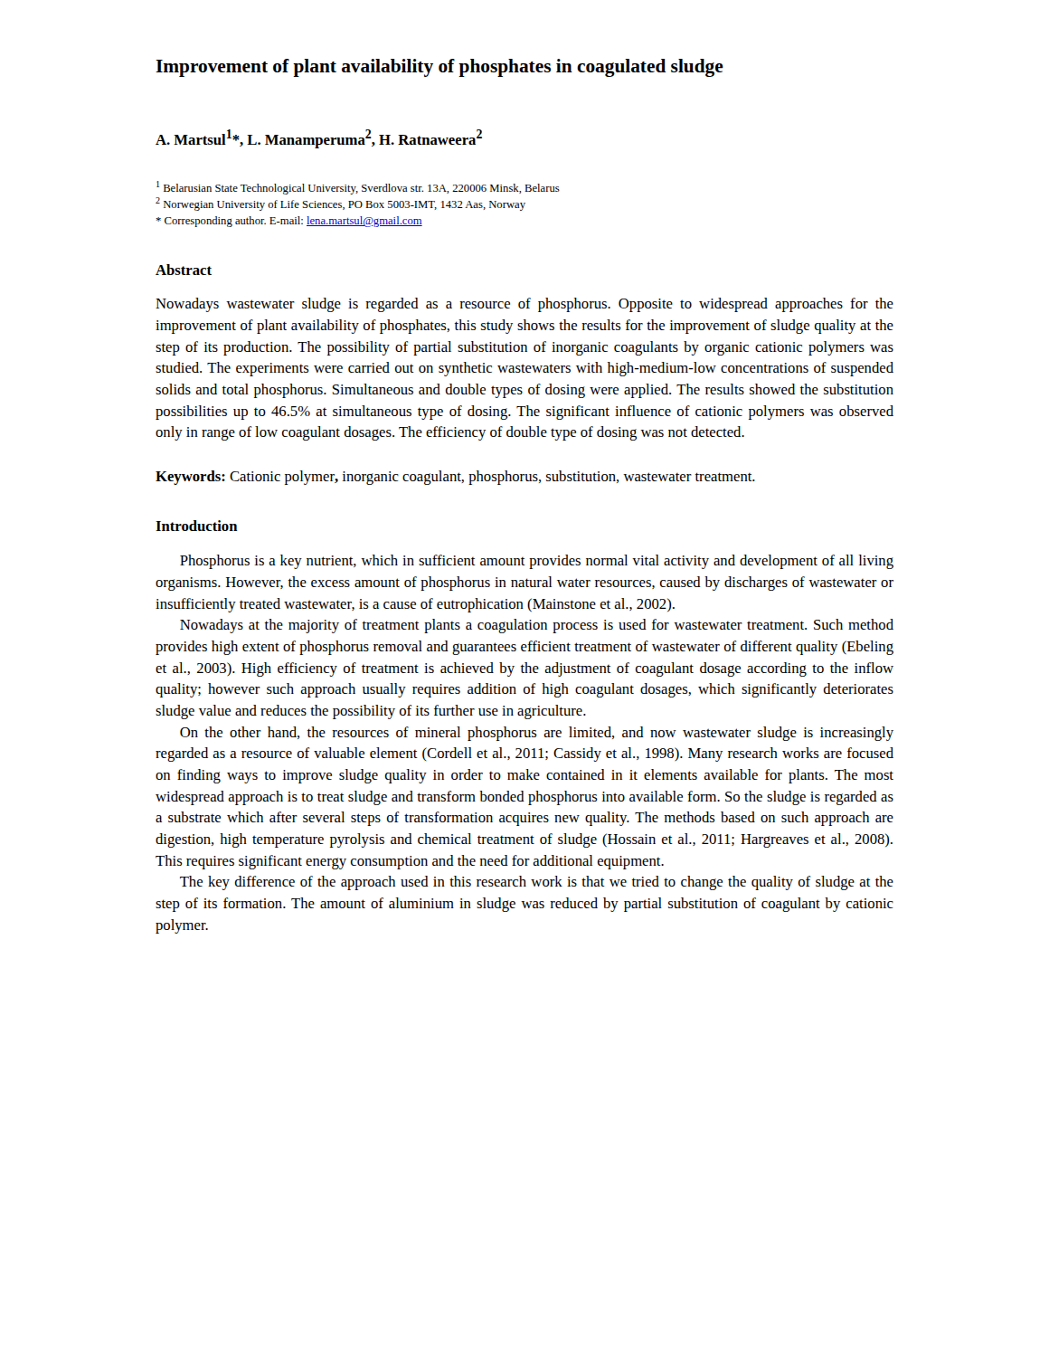Improvement of plant availability of phosphates in coagulated sludge
A. Martsul1*, L. Manamperuma2, H. Ratnaweera2
1 Belarusian State Technological University, Sverdlova str. 13A, 220006 Minsk, Belarus
2 Norwegian University of Life Sciences, PO Box 5003-IMT, 1432 Aas, Norway
* Corresponding author. E-mail: lena.martsul@gmail.com
Abstract
Nowadays wastewater sludge is regarded as a resource of phosphorus. Opposite to widespread approaches for the improvement of plant availability of phosphates, this study shows the results for the improvement of sludge quality at the step of its production. The possibility of partial substitution of inorganic coagulants by organic cationic polymers was studied. The experiments were carried out on synthetic wastewaters with high-medium-low concentrations of suspended solids and total phosphorus. Simultaneous and double types of dosing were applied. The results showed the substitution possibilities up to 46.5% at simultaneous type of dosing. The significant influence of cationic polymers was observed only in range of low coagulant dosages. The efficiency of double type of dosing was not detected.
Keywords: Cationic polymer, inorganic coagulant, phosphorus, substitution, wastewater treatment.
Introduction
Phosphorus is a key nutrient, which in sufficient amount provides normal vital activity and development of all living organisms. However, the excess amount of phosphorus in natural water resources, caused by discharges of wastewater or insufficiently treated wastewater, is a cause of eutrophication (Mainstone et al., 2002).
Nowadays at the majority of treatment plants a coagulation process is used for wastewater treatment. Such method provides high extent of phosphorus removal and guarantees efficient treatment of wastewater of different quality (Ebeling et al., 2003). High efficiency of treatment is achieved by the adjustment of coagulant dosage according to the inflow quality; however such approach usually requires addition of high coagulant dosages, which significantly deteriorates sludge value and reduces the possibility of its further use in agriculture.
On the other hand, the resources of mineral phosphorus are limited, and now wastewater sludge is increasingly regarded as a resource of valuable element (Cordell et al., 2011; Cassidy et al., 1998). Many research works are focused on finding ways to improve sludge quality in order to make contained in it elements available for plants. The most widespread approach is to treat sludge and transform bonded phosphorus into available form. So the sludge is regarded as a substrate which after several steps of transformation acquires new quality. The methods based on such approach are digestion, high temperature pyrolysis and chemical treatment of sludge (Hossain et al., 2011; Hargreaves et al., 2008). This requires significant energy consumption and the need for additional equipment.
The key difference of the approach used in this research work is that we tried to change the quality of sludge at the step of its formation. The amount of aluminium in sludge was reduced by partial substitution of coagulant by cationic polymer.